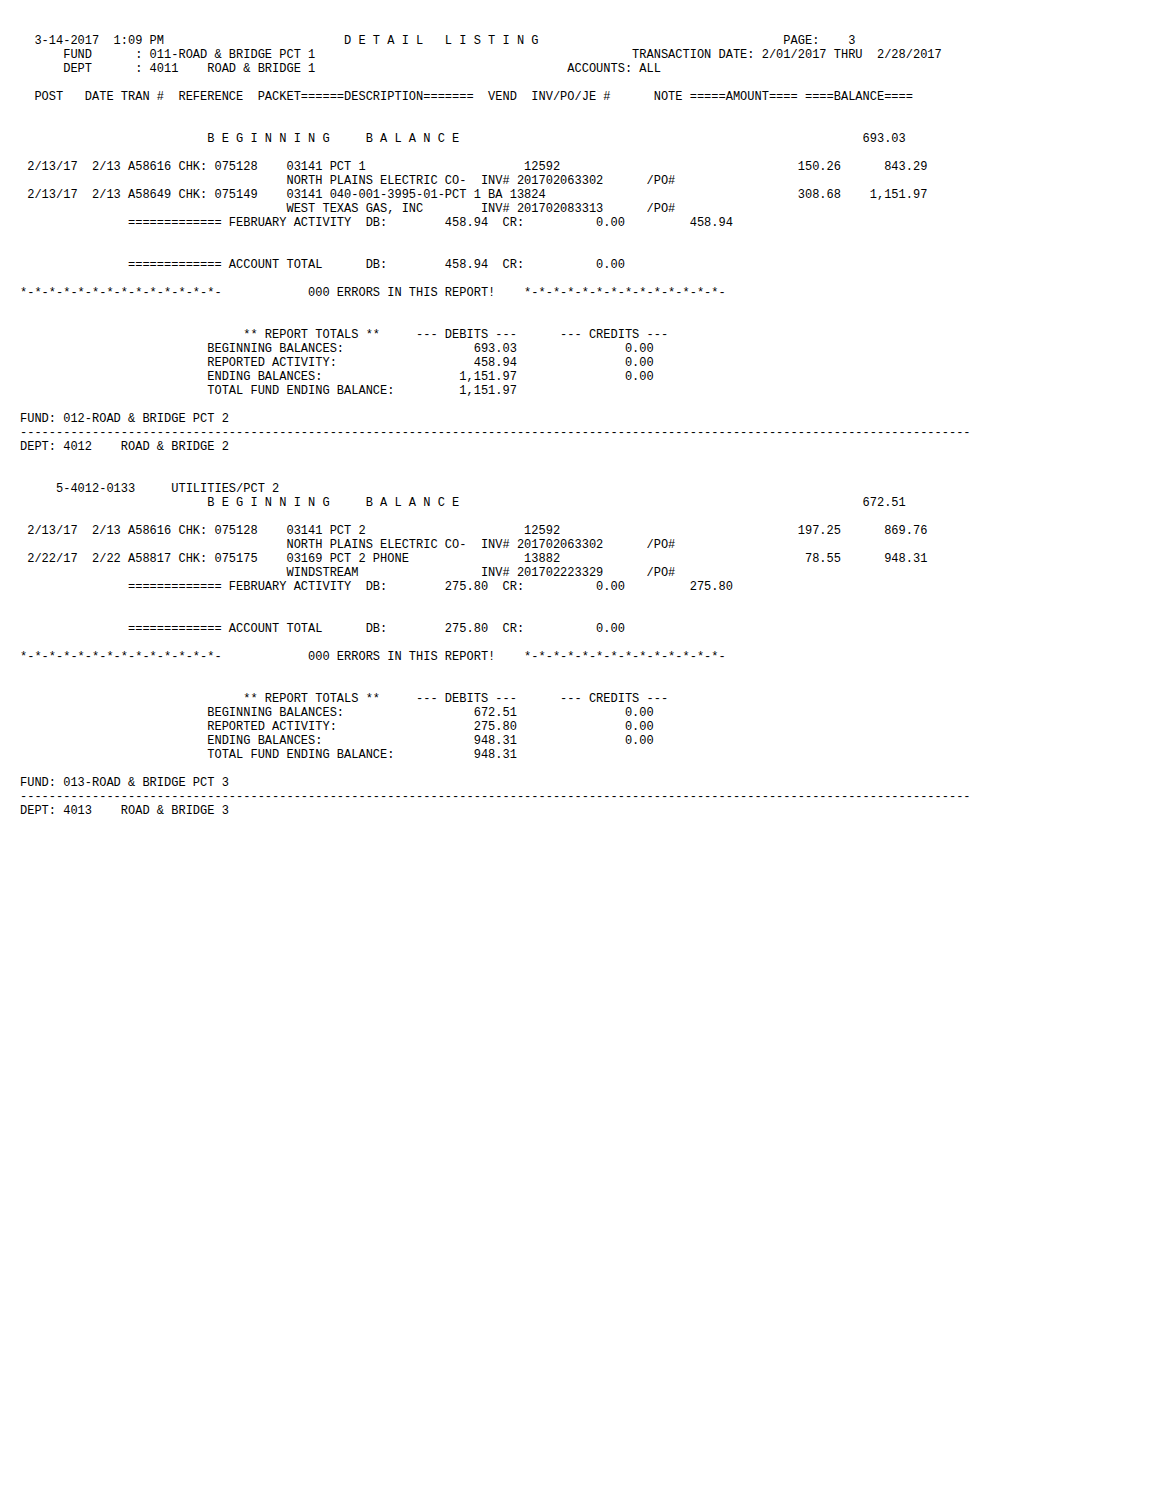3-14-2017 1:09 PM D E T A I L L I S T I N G PAGE: 3 FUND : 011-ROAD & BRIDGE PCT 1 TRANSACTION DATE: 2/01/2017 THRU 2/28/2017 DEPT : 4011 ROAD & BRIDGE 1 ACCOUNTS: ALL POST DATE TRAN # REFERENCE PACKET======DESCRIPTION======= VEND INV/PO/JE # NOTE =====AMOUNT==== ====BALANCE==== B E G I N N I N G B A L A N C E 693.03 2/13/17 2/13 A58616 CHK: 075128 03141 PCT 1 12592 150.26 843.29 NORTH PLAINS ELECTRIC CO- INV# 201702063302 /PO# 2/13/17 2/13 A58649 CHK: 075149 03141 040-001-3995-01-PCT 1 BA 13824 308.68 1,151.97 WEST TEXAS GAS, INC INV# 201702083313 /PO# ============= FEBRUARY ACTIVITY DB: 458.94 CR: 0.00 458.94 ============= ACCOUNT TOTAL DB: 458.94 CR: 0.00 *-*-*-*-*-*-*-*-*-*-*-*-*-*- 000 ERRORS IN THIS REPORT! *-*-*-*-*-*-*-*-*-*-*-*-*-*- ** REPORT TOTALS ** --- DEBITS --- --- CREDITS --- BEGINNING BALANCES: 693.03 0.00 REPORTED ACTIVITY: 458.94 0.00 ENDING BALANCES: 1,151.97 0.00 TOTAL FUND ENDING BALANCE: 1,151.97 FUND: 012-ROAD & BRIDGE PCT 2 ------------------------------------------------------------------------------------------------------------------------------------ DEPT: 4012 ROAD & BRIDGE 2 5-4012-0133 UTILITIES/PCT 2 B E G I N N I N G B A L A N C E 672.51 2/13/17 2/13 A58616 CHK: 075128 03141 PCT 2 12592 197.25 869.76 NORTH PLAINS ELECTRIC CO- INV# 201702063302 /PO# 2/22/17 2/22 A58817 CHK: 075175 03169 PCT 2 PHONE 13882 78.55 948.31 WINDSTREAM INV# 201702223329 /PO# ============= FEBRUARY ACTIVITY DB: 275.80 CR: 0.00 275.80 ============= ACCOUNT TOTAL DB: 275.80 CR: 0.00 *-*-*-*-*-*-*-*-*-*-*-*-*-*- 000 ERRORS IN THIS REPORT! *-*-*-*-*-*-*-*-*-*-*-*-*-*- ** REPORT TOTALS ** --- DEBITS --- --- CREDITS --- BEGINNING BALANCES: 672.51 0.00 REPORTED ACTIVITY: 275.80 0.00 ENDING BALANCES: 948.31 0.00 TOTAL FUND ENDING BALANCE: 948.31 FUND: 013-ROAD & BRIDGE PCT 3 ------------------------------------------------------------------------------------------------------------------------------------ DEPT: 4013 ROAD & BRIDGE 3